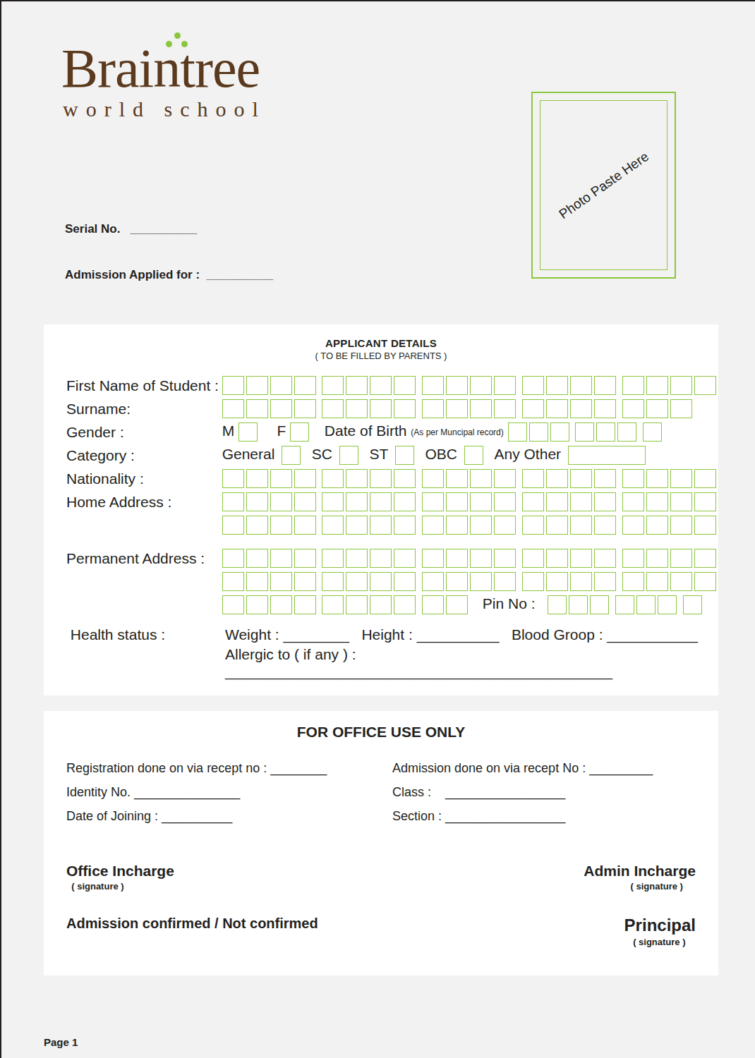Braintree
world school
Photo Paste Here
Serial No. __________
Admission Applied for : __________
APPLICANT DETAILS
( TO BE FILLED BY PARENTS )
| First Name of Student : | |
| Surname: | |
| Gender : | M F Date of Birth (As per Muncipal record) |
| Category : | General SC ST OBC Any Other |
| Nationality : | |
| Home Address : | |
| Permanent Address : | |
| | Pin No : |
Health status :
Weight : ________ Height : __________ Blood Groop : ___________
Allergic to ( if any ) : _______________________________________________
FOR OFFICE USE ONLY
Registration done on via recept no : ________
Identity No. _______________
Date of Joining : __________
Admission done on via recept No : _________
Class : _________________
Section : _________________
Office Incharge
( signature )
Admin Incharge
( signature )
Admission confirmed / Not confirmed
Principal
( signature )
Page 1